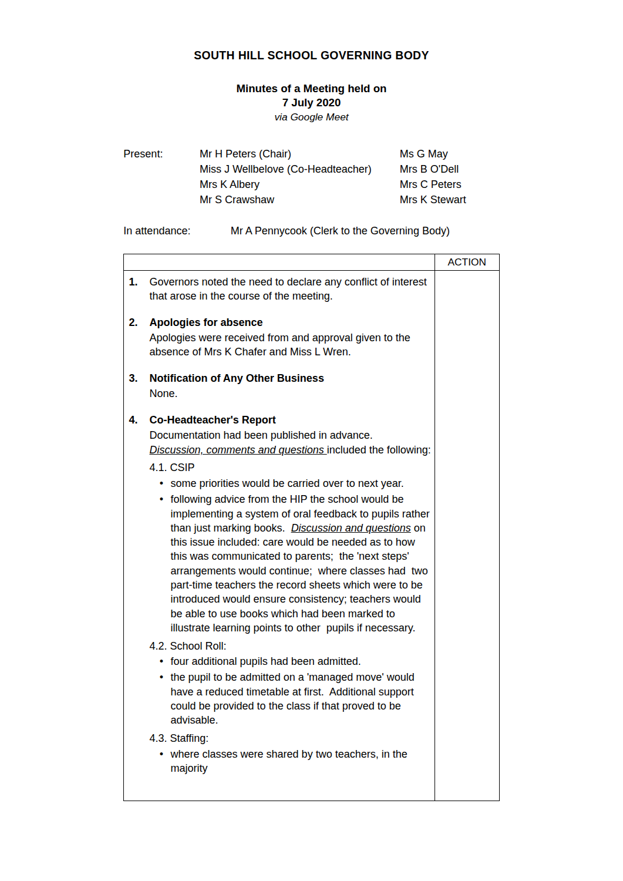SOUTH HILL SCHOOL GOVERNING BODY
Minutes of a Meeting held on
7 July 2020
via Google Meet
| Present: | Mr H Peters (Chair) | Ms G May |
| | Miss J Wellbelove (Co-Headteacher) | Mrs B O'Dell |
| | Mrs K Albery | Mrs C Peters |
| | Mr S Crawshaw | Mrs K Stewart |
In attendance: Mr A Pennycook (Clerk to the Governing Body)
| | ACTION |
| --- | --- |
| 1. Governors noted the need to declare any conflict of interest that arose in the course of the meeting. 2. Apologies for absence Apologies were received from and approval given to the absence of Mrs K Chafer and Miss L Wren. 3. Notification of Any Other Business None. 4. Co-Headteacher's Report Documentation had been published in advance. Discussion, comments and questions included the following: 4.1. CSIP some priorities would be carried over to next year. following advice from the HIP the school would be implementing a system of oral feedback to pupils rather than just marking books. Discussion and questions on this issue included: care would be needed as to how this was communicated to parents; the 'next steps' arrangements would continue; where classes had two part-time teachers the record sheets which were to be introduced would ensure consistency; teachers would be able to use books which had been marked to illustrate learning points to other pupils if necessary. 4.2. School Roll: four additional pupils had been admitted. the pupil to be admitted on a 'managed move' would have a reduced timetable at first. Additional support could be provided to the class if that proved to be advisable. 4.3. Staffing: where classes were shared by two teachers, in the majority | |